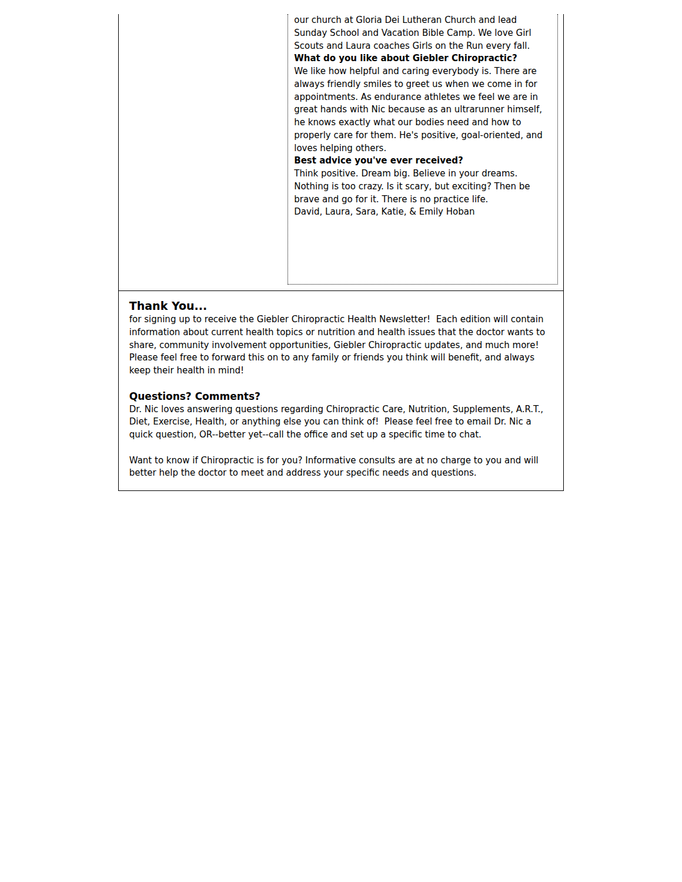our church at Gloria Dei Lutheran Church and lead Sunday School and Vacation Bible Camp. We love Girl Scouts and Laura coaches Girls on the Run every fall.
What do you like about Giebler Chiropractic?
We like how helpful and caring everybody is. There are always friendly smiles to greet us when we come in for appointments. As endurance athletes we feel we are in great hands with Nic because as an ultrarunner himself, he knows exactly what our bodies need and how to properly care for them. He's positive, goal-oriented, and loves helping others.
Best advice you've ever received?
Think positive. Dream big. Believe in your dreams. Nothing is too crazy. Is it scary, but exciting? Then be brave and go for it. There is no practice life.
David, Laura, Sara, Katie, & Emily Hoban
Thank You...
for signing up to receive the Giebler Chiropractic Health Newsletter! Each edition will contain information about current health topics or nutrition and health issues that the doctor wants to share, community involvement opportunities, Giebler Chiropractic updates, and much more! Please feel free to forward this on to any family or friends you think will benefit, and always keep their health in mind!
Questions? Comments?
Dr. Nic loves answering questions regarding Chiropractic Care, Nutrition, Supplements, A.R.T., Diet, Exercise, Health, or anything else you can think of! Please feel free to email Dr. Nic a quick question, OR--better yet--call the office and set up a specific time to chat.
Want to know if Chiropractic is for you? Informative consults are at no charge to you and will better help the doctor to meet and address your specific needs and questions.